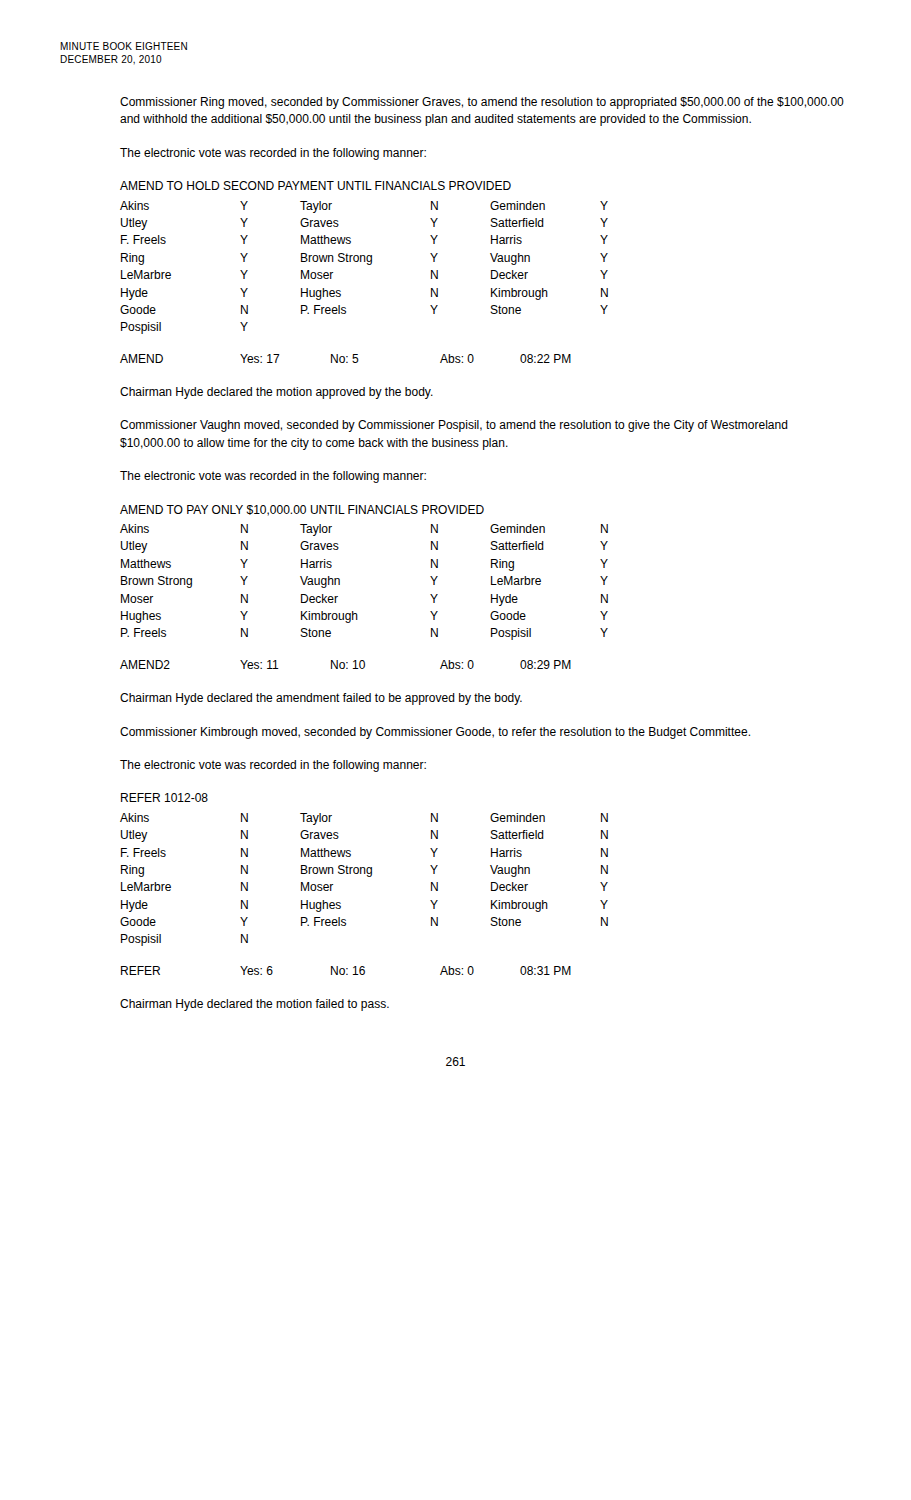MINUTE BOOK EIGHTEEN
DECEMBER 20, 2010
Commissioner Ring moved, seconded by Commissioner Graves, to amend the resolution to appropriated $50,000.00 of the $100,000.00 and withhold the additional $50,000.00 until the business plan and audited statements are provided to the Commission.
The electronic vote was recorded in the following manner:
AMEND TO HOLD SECOND PAYMENT UNTIL FINANCIALS PROVIDED
| Akins | Y | Taylor | N | Geminden | Y |
| Utley | Y | Graves | Y | Satterfield | Y |
| F. Freels | Y | Matthews | Y | Harris | Y |
| Ring | Y | Brown Strong | Y | Vaughn | Y |
| LeMarbre | Y | Moser | N | Decker | Y |
| Hyde | Y | Hughes | N | Kimbrough | N |
| Goode | N | P. Freels | Y | Stone | Y |
| Pospisil | Y | | | | |
AMEND Yes: 17 No: 5 Abs: 008:22 PM
Chairman Hyde declared the motion approved by the body.
Commissioner Vaughn moved, seconded by Commissioner Pospisil, to amend the resolution to give the City of Westmoreland $10,000.00 to allow time for the city to come back with the business plan.
The electronic vote was recorded in the following manner:
AMEND TO PAY ONLY $10,000.00 UNTIL FINANCIALS PROVIDED
| Akins | N | Taylor | N | Geminden | N |
| Utley | N | Graves | N | Satterfield | Y |
| Matthews | Y | Harris | N | Ring | Y |
| Brown Strong | Y | Vaughn | Y | LeMarbre | Y |
| Moser | N | Decker | Y | Hyde | N |
| Hughes | Y | Kimbrough | Y | Goode | Y |
| P. Freels | N | Stone | N | Pospisil | Y |
AMEND2 Yes: 11 No: 10 Abs: 008:29 PM
Chairman Hyde declared the amendment failed to be approved by the body.
Commissioner Kimbrough moved, seconded by Commissioner Goode, to refer the resolution to the Budget Committee.
The electronic vote was recorded in the following manner:
REFER 1012-08
| Akins | N | Taylor | N | Geminden | N |
| Utley | N | Graves | N | Satterfield | N |
| F. Freels | N | Matthews | Y | Harris | N |
| Ring | N | Brown Strong | Y | Vaughn | N |
| LeMarbre | N | Moser | N | Decker | Y |
| Hyde | N | Hughes | Y | Kimbrough | Y |
| Goode | Y | P. Freels | N | Stone | N |
| Pospisil | N | | | | |
REFER Yes: 6 No: 16 Abs: 008:31 PM
Chairman Hyde declared the motion failed to pass.
261